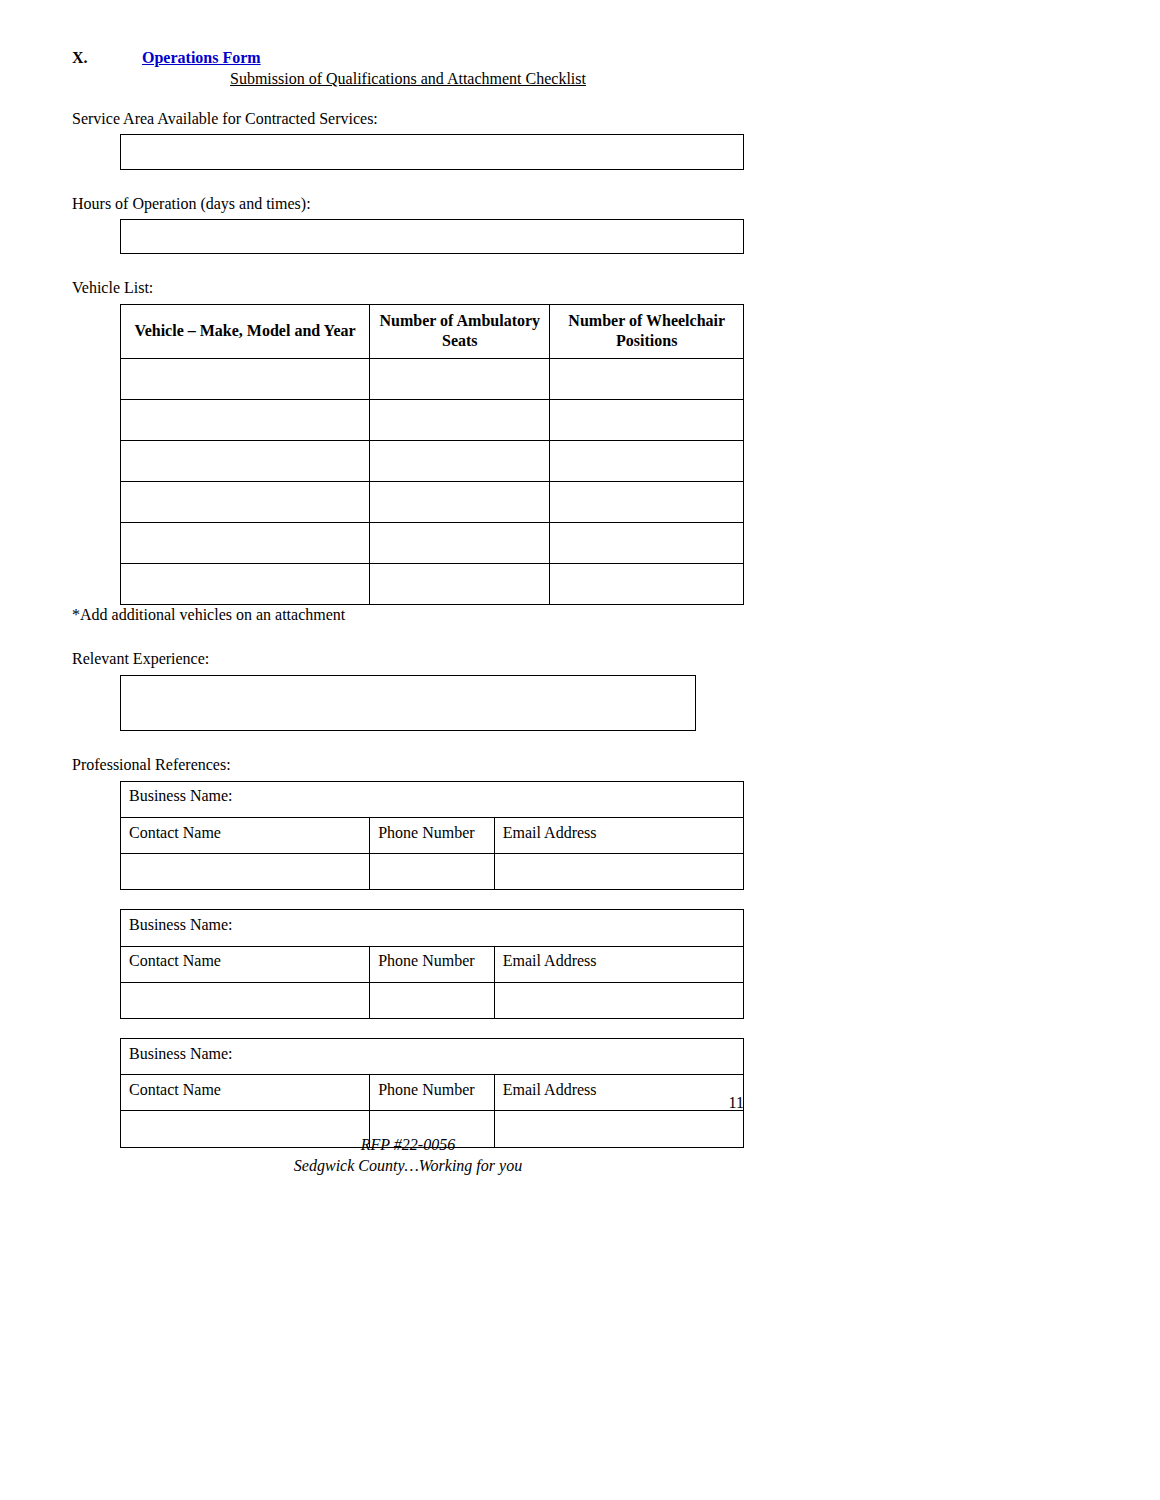X. Operations Form
Submission of Qualifications and Attachment Checklist
Service Area Available for Contracted Services:
Hours of Operation (days and times):
Vehicle List:
| Vehicle – Make, Model and Year | Number of Ambulatory Seats | Number of Wheelchair Positions |
| --- | --- | --- |
*Add additional vehicles on an attachment
Relevant Experience:
Professional References:
| Business Name: |
| Contact Name | Phone Number | Email Address |
| Business Name: |
| Contact Name | Phone Number | Email Address |
| Business Name: |
| Contact Name | Phone Number | Email Address |
11
RFP #22-0056
Sedgwick County…Working for you